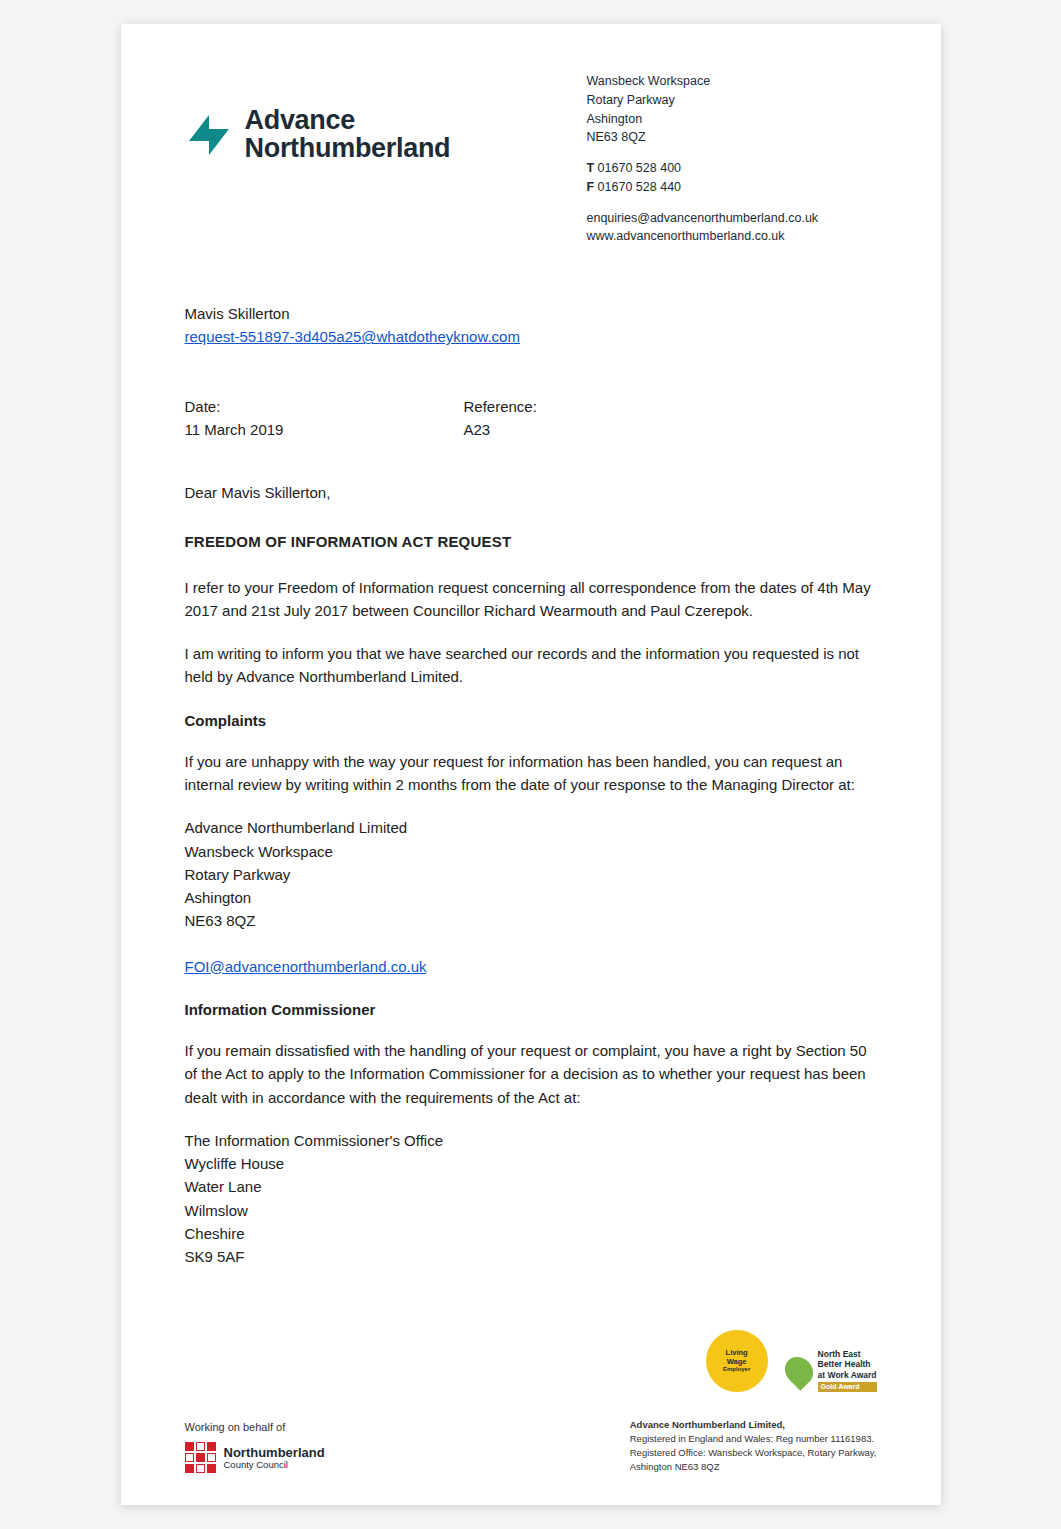Advance
Northumberland
Wansbeck Workspace
Rotary Parkway
Ashington
NE63 8QZ
T 01670 528 400
F 01670 528 440
enquiries@advancenorthumberland.co.uk
www.advancenorthumberland.co.uk
Mavis Skillerton
request-551897-3d405a25@whatdotheyknow.com
Date:
11 March 2019
Reference:
A23
Dear Mavis Skillerton,
FREEDOM OF INFORMATION ACT REQUEST
I refer to your Freedom of Information request concerning all correspondence from the dates of 4th May 2017 and 21st July 2017 between Councillor Richard Wearmouth and Paul Czerepok.
I am writing to inform you that we have searched our records and the information you requested is not held by Advance Northumberland Limited.
Complaints
If you are unhappy with the way your request for information has been handled, you can request an internal review by writing within 2 months from the date of your response to the Managing Director at:
Advance Northumberland Limited
Wansbeck Workspace
Rotary Parkway
Ashington
NE63 8QZ
FOI@advancenorthumberland.co.uk
Information Commissioner
If you remain dissatisfied with the handling of your request or complaint, you have a right by Section 50 of the Act to apply to the Information Commissioner for a decision as to whether your request has been dealt with in accordance with the requirements of the Act at:
The Information Commissioner's Office
Wycliffe House
Water Lane
Wilmslow
Cheshire
SK9 5AF
Working on behalf of
NorthumberlandCounty Council
Living
Wage
Employer
North East
Better Health
at Work Award Gold Award
Advance Northumberland Limited,
Registered in England and Wales: Reg number 11161983.
Registered Office: Wansbeck Workspace, Rotary Parkway,
Ashington NE63 8QZ